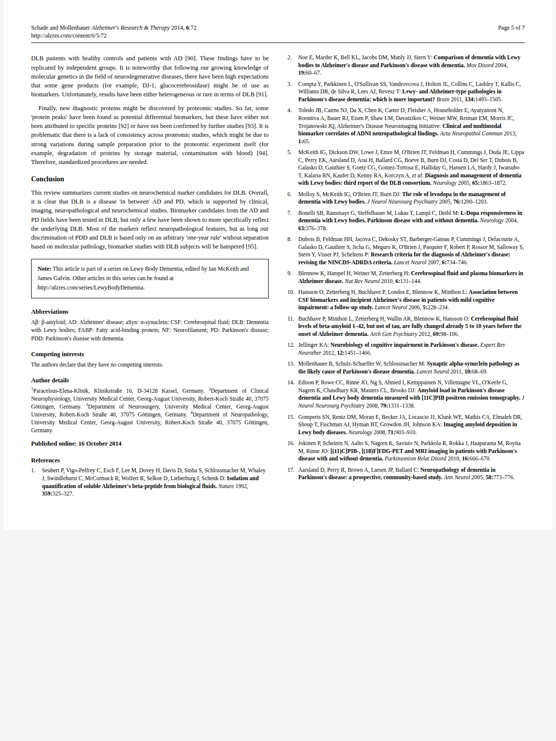Schade and Mollenhauer Alzheimer's Research & Therapy 2014, 6:72
http://alzres.com/content/6/5/72
Page 5 of 7
DLB patients with healthy controls and patients with AD [90]. These findings have to be replicated by independent groups. It is noteworthy that following our growing knowledge of molecular genetics in the field of neurodegenerative diseases, there have been high expectations that some gene products (for example, DJ-1, glucocerebrosidase) might be of use as biomarkers. Unfortunately, results have been either heterogeneous or rare in terms of DLB [91].
Finally, new diagnostic proteins might be discovered by proteomic studies. So far, some 'protein peaks' have been found as potential differential biomarkers, but these have either not been attributed to specific proteins [92] or have not been confirmed by further studies [93]. It is problematic that there is a lack of consistency across proteomic studies, which might be due to strong variations during sample preparation prior to the proteomic experiment itself (for example, degradation of proteins by storage material, contamination with blood) [94]. Therefore, standardized procedures are needed.
Conclusion
This review summarizes current studies on neurochemical marker candidates for DLB. Overall, it is clear that DLB is a disease 'in between' AD and PD, which is supported by clinical, imaging, neuropathological and neurochemical studies. Biomarker candidates from the AD and PD fields have been tested in DLB, but only a few have been shown to more specifically reflect the underlying DLB. Most of the markers reflect neuropathological features, but as long our discrimination of PDD and DLB is based only on an arbitrary 'one-year rule' without separation based on molecular pathology, biomarker studies with DLB subjects will be hampered [95].
Note: This article is part of a series on Lewy Body Dementia, edited by Ian McKeith and James Galvin. Other articles in this series can be found at http://alzres.com/series/LewyBodyDementia.
Abbreviations
Aβ: β-amyloid; AD: Alzheimer' disease; aSyn: α-synuclein; CSF: Cerebrospinal fluid; DLB: Dementia with Lewy bodies; FABP: Fatty acid-binding protein; NF: Neurofilament; PD: Parkinson's disease; PDD: Parkinson's disease with dementia.
Competing interests
The authors declare that they have no competing interests.
Author details
1Paracelsus-Elena-Klinik, Klinikstraße 16, D-34128 Kassel, Germany. 2Department of Clinical Neurophysiology, University Medical Center, Georg-August University, Robert-Koch Straße 40, 37075 Göttingen, Germany. 3Department of Neurosurgery, University Medical Center, Georg-August University, Robert-Koch Straße 40, 37075 Göttingen, Germany. 4Department of Neuropathology, University Medical Center, Georg-August University, Robert-Koch Straße 40, 37075 Göttingen, Germany.
Published online: 16 October 2014
References
Seubert P, Vigo-Pelfrey C, Esch F, Lee M, Dovey H, Davis D, Sinha S, Schlossmacher M, Whaley J, Swindlehurst C, McCormack R, Wolfert R, Selkoe D, Lieberburg I, Schenk D: Isolation and quantification of soluble Alzheimer's beta-peptide from biological fluids. Nature 1992, 359: 325–327.
Noe E, Marder K, Bell KL, Jacobs DM, Manly JJ, Stern Y: Comparison of dementia with Lewy bodies to Alzheimer's disease and Parkinson's disease with dementia. Mov Disord 2004, 19: 60–67.
Compta Y, Parkkinen L, O'Sullivan SS, Vandrovcova J, Holton JL, Collins C, Lashley T, Kallis C, Williams DR, de Silva R, Lees AJ, Revesz T: Lewy- and Alzheimer-type pathologies in Parkinson's disease dementia: which is more important? Brain 2011, 134: 1493–1505.
Toledo JB, Cairns NJ, Da X, Chen K, Carter D, Fleisher A, Householder E, Ayutyanont N, Roontiva A, Bauer RJ, Eisen P, Shaw LM, Davatzikos C, Weiner MW, Reiman EM, Morris JC, Trojanowski JQ, Alzheimer's Disease Neuroimaging Initiative: Clinical and multimodal biomarker correlates of ADNI neuropathological findings. Acta Neuropathol Commun 2013, 1: 65.
McKeith IG, Dickson DW, Lowe J, Emre M, O'Brien JT, Feldman H, Cummings J, Duda JE, Lippa C, Perry EK, Aarsland D, Arai H, Ballard CG, Boeve B, Burn DJ, Costa D, Del Ser T, Dubois B, Galasko D, Gauthier S, Goetz CG, Gomez-Tortosa E, Halliday G, Hansen LA, Hardy J, Iwatsubo T, Kalaria RN, Kaufer D, Kenny RA, Korczyn A, et al: Diagnosis and management of dementia with Lewy bodies: third report of the DLB consortium. Neurology 2005, 65: 1863–1872.
Molloy S, McKeith IG, O'Brien JT, Burn DJ: The role of levodopa in the management of dementia with Lewy bodies. J Neurol Neurosurg Psychiatry 2005, 76: 1200–1203.
Bonelli SB, Ransmayr G, Steffelbauer M, Lukas T, Lampl C, Deibl M: L-Dopa responsiveness in dementia with Lewy bodies, Parkinson disease with and without dementia. Neurology 2004, 63: 376–378.
Dubois B, Feldman HH, Jacova C, Dekosky ST, Barberger-Gateau P, Cummings J, Delacourte A, Galasko D, Gauthier S, Jicha G, Meguro K, O'Brien J, Pasquier F, Robert P, Rossor M, Salloway S, Stern Y, Visser PJ, Scheltens P: Research criteria for the diagnosis of Alzheimer's disease: revising the NINCDS-ADRDA criteria. Lancet Neurol 2007, 6: 734–746.
Blennow K, Hampel H, Weiner M, Zetterberg H: Cerebrospinal fluid and plasma biomarkers in Alzheimer disease. Nat Rev Neurol 2010, 6: 131–144.
Hansson O, Zetterberg H, Buchhave P, Londos E, Blennow K, Minthon L: Association between CSF biomarkers and incipient Alzheimer's disease in patients with mild cognitive impairment: a follow-up study. Lancet Neurol 2006, 5: 228–234.
Buchhave P, Minthon L, Zetterberg H, Wallin AK, Blennow K, Hansson O: Cerebrospinal fluid levels of beta-amyloid 1–42, but not of tau, are fully changed already 5 to 10 years before the onset of Alzheimer dementia. Arch Gen Psychiatry 2012, 69: 98–106.
Jellinger KA: Neurobiology of cognitive impairment in Parkinson's disease. Expert Rev Neurother 2012, 12: 1451–1466.
Mollenhauer B, Schulz-Schaeffer W, Schlossmacher M: Synaptic alpha-synuclein pathology as the likely cause of Parkinson's disease dementia. Lancet Neurol 2011, 10: 68–69.
Edison P, Rowe CC, Rinne JO, Ng S, Ahmed I, Kemppainen N, Villemagne VL, O'Keefe G, Nagren K, Chaudhury KR, Masters CL, Brooks DJ: Amyloid load in Parkinson's disease dementia and Lewy body dementia measured with [11C]PIB positron emission tomography. J Neurol Neurosurg Psychiatry 2008, 79: 1331–1338.
Gomperts SN, Rentz DM, Moran E, Becker JA, Locascio JJ, Klunk WE, Mathis CA, Elmaleh DR, Shoup T, Fischman AJ, Hyman BT, Growdon JH, Johnson KA: Imaging amyloid deposition in Lewy body diseases. Neurology 2008, 71: 903–910.
Jokinen P, Scheinin N, Aalto S, Nagren K, Savisto N, Parkkola R, Rokka J, Haaparanta M, Roytta M, Rinne JO: [(11)C]PIB-, [(18)F]FDG-PET and MRI imaging in patients with Parkinson's disease with and without dementia. Parkinsonism Relat Disord 2010, 16: 666–670.
Aarsland D, Perry R, Brown A, Larsen JP, Ballard C: Neuropathology of dementia in Parkinson's disease: a prospective, community-based study. Ann Neurol 2005, 58: 773–776.